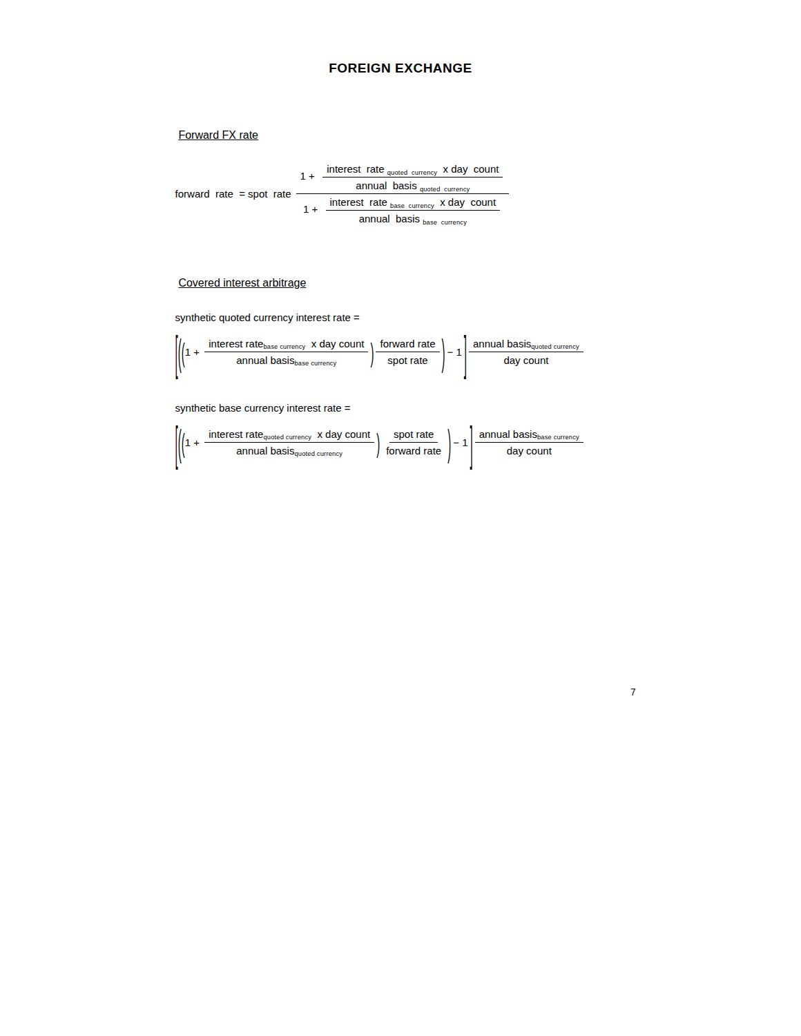FOREIGN EXCHANGE
Forward FX rate
forward rate = spot rate 1 + interest rate quoted currency x day count annual basis quoted currency 1 + interest rate base currency x day count annual basis base currency
Covered interest arbitrage
synthetic quoted currency interest rate =
[ ( ( 1 + interest ratebase currency x day count annual basisbase currency ) forward rate spot rate ) − 1 ] annual basisquoted currency day count
synthetic base currency interest rate =
[ ( ( 1 + interest ratequoted currency x day count annual basisquoted currency ) spot rate forward rate ) − 1 ] annual basisbase currency day count
7